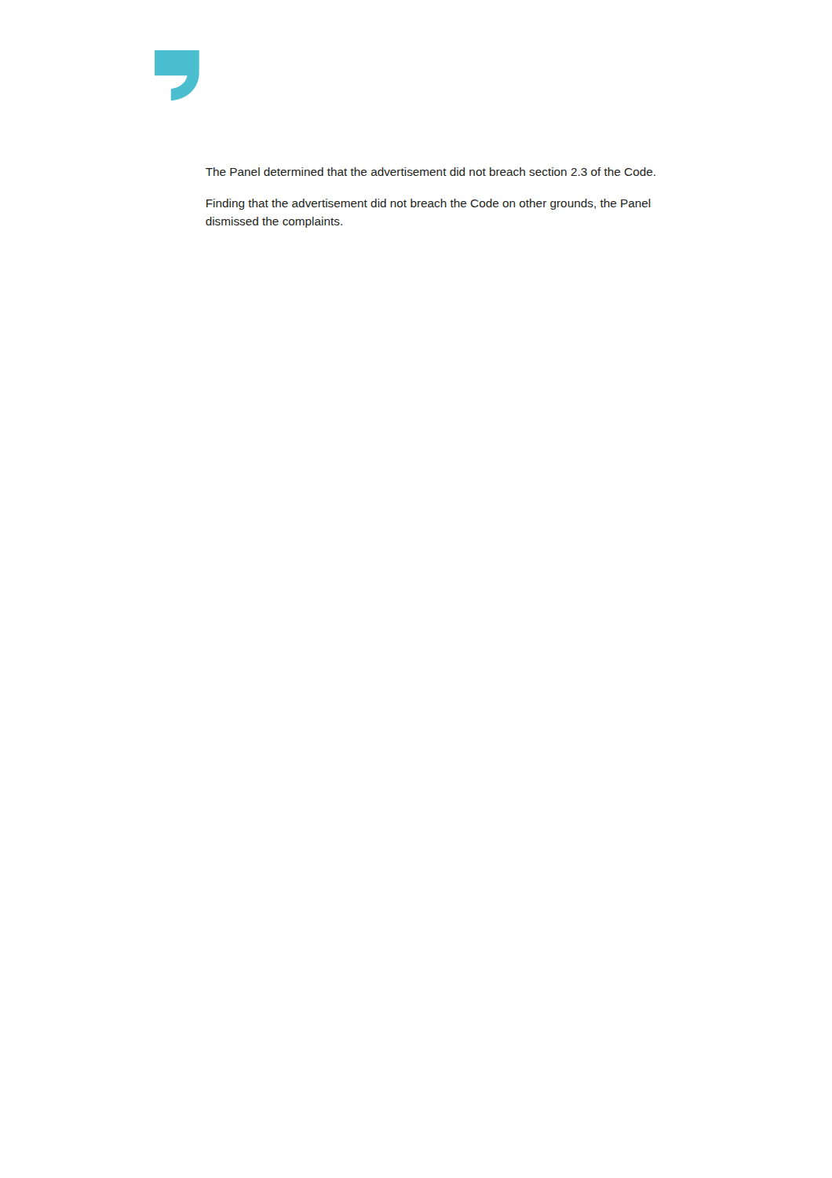The Panel determined that the advertisement did not breach section 2.3 of the Code.
Finding that the advertisement did not breach the Code on other grounds, the Panel dismissed the complaints.